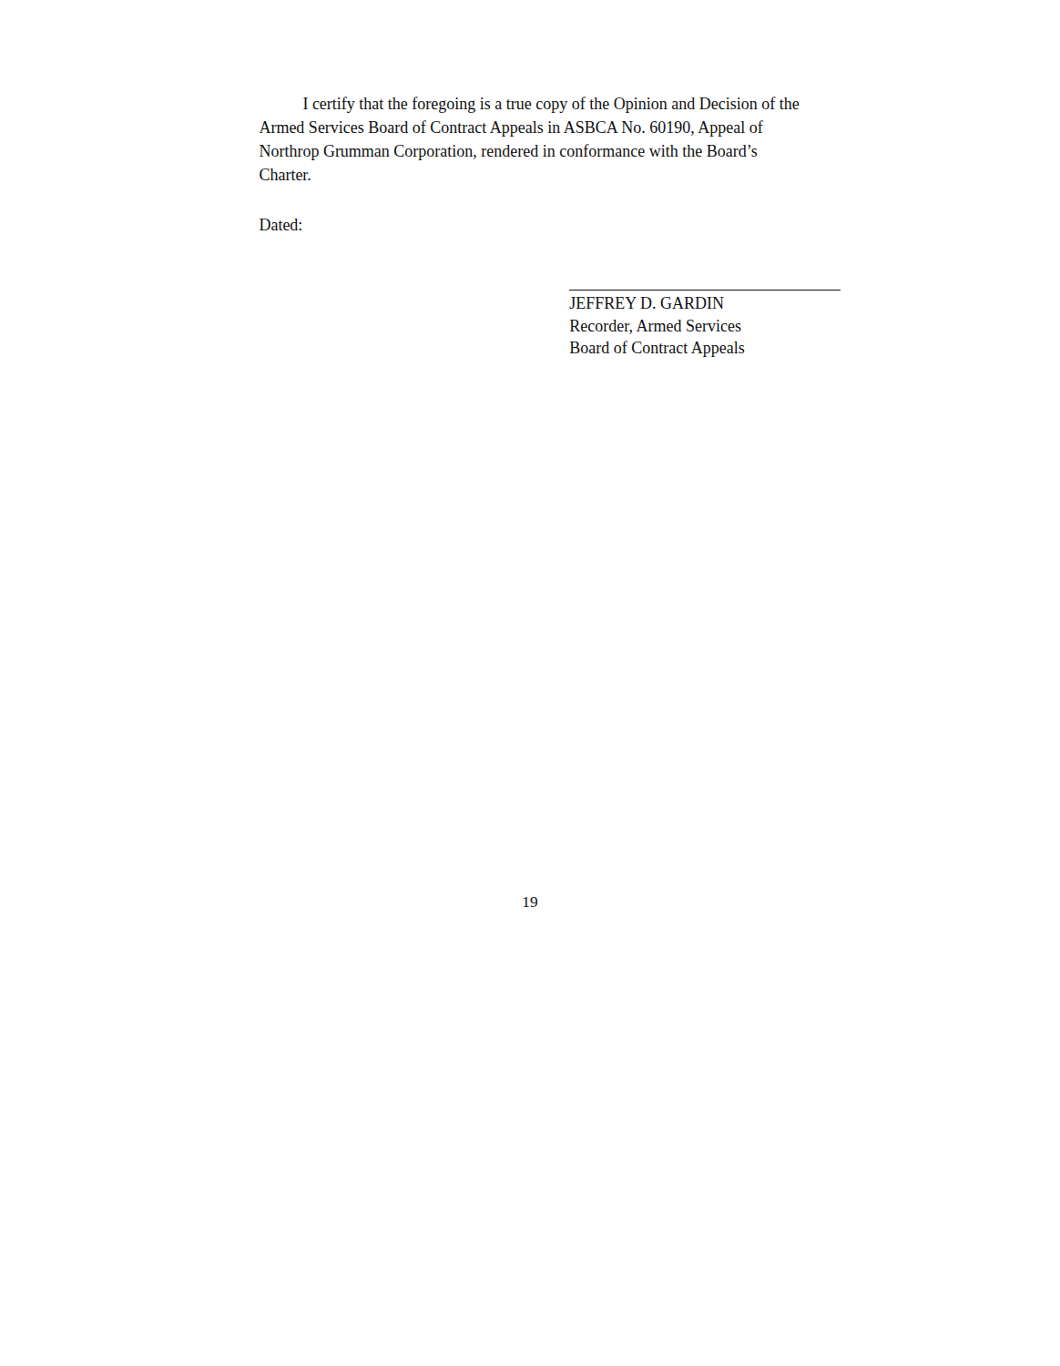I certify that the foregoing is a true copy of the Opinion and Decision of the Armed Services Board of Contract Appeals in ASBCA No. 60190, Appeal of Northrop Grumman Corporation, rendered in conformance with the Board’s Charter.
Dated:
JEFFREY D. GARDIN
Recorder, Armed Services
Board of Contract Appeals
19